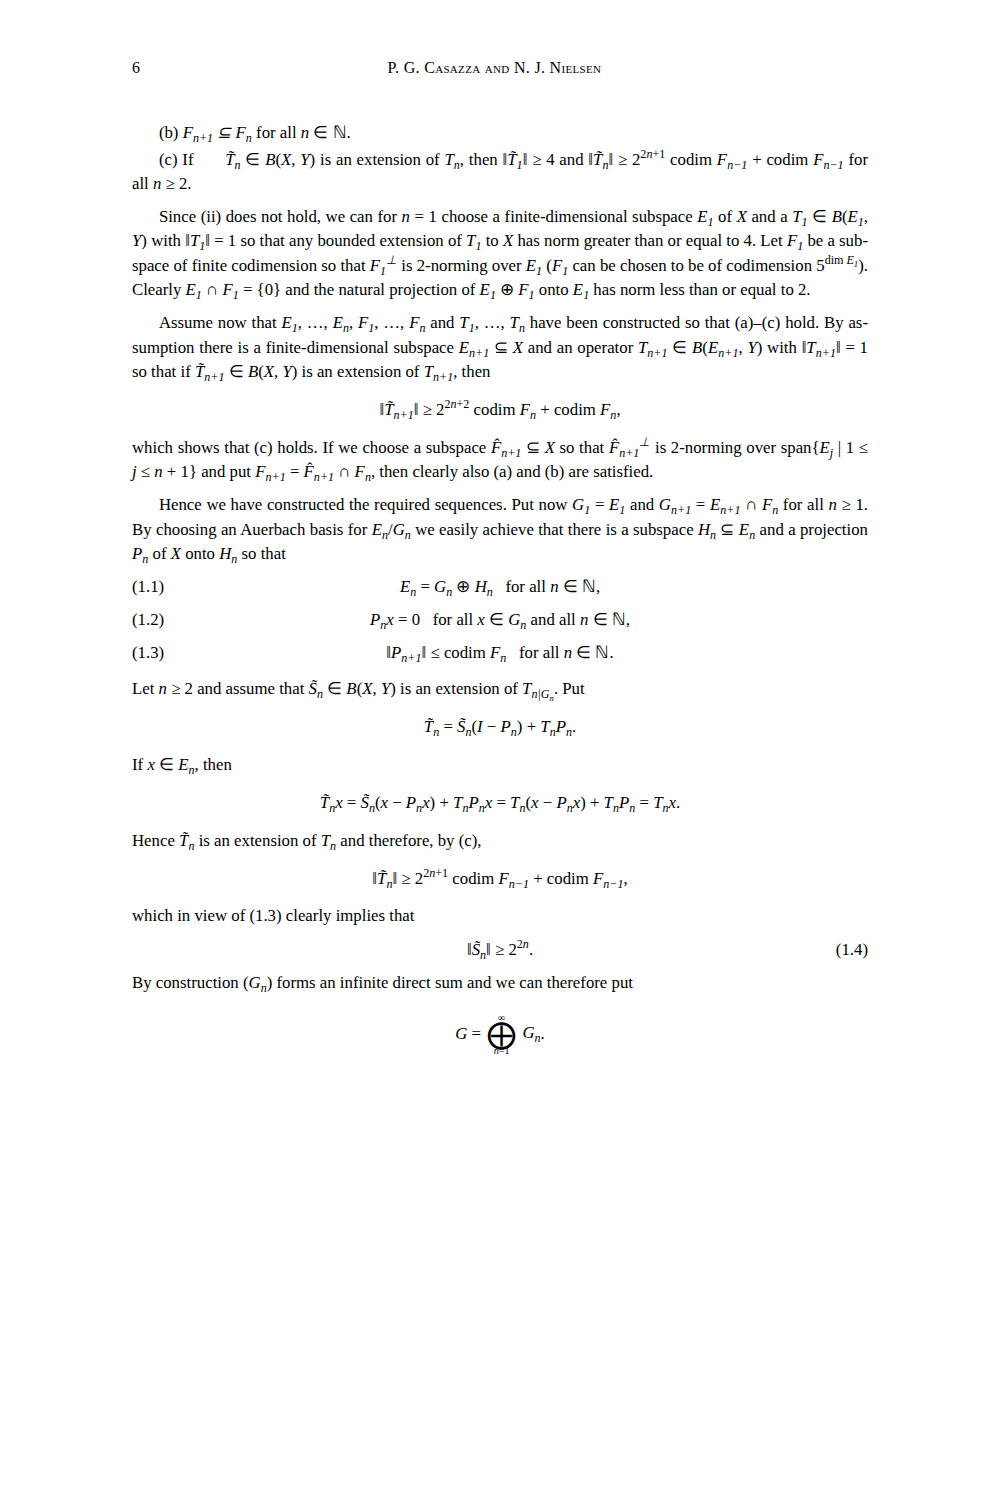6 P. G. Casazza and N. J. Nielsen
(b) Fn+1 ⊆ Fn for all n ∈ ℕ.
(c) If T̃n ∈ B(X, Y) is an extension of Tn, then ‖T̃1‖ ≥ 4 and ‖T̃n‖ ≥ 22n+1 codim Fn−1 + codim Fn−1 for all n ≥ 2.
Since (ii) does not hold, we can for n = 1 choose a finite-dimensional subspace E1 of X and a T1 ∈ B(E1, Y) with ‖T1‖ = 1 so that any bounded extension of T1 to X has norm greater than or equal to 4. Let F1 be a subspace of finite codimension so that F1⊥ is 2-norming over E1 (F1 can be chosen to be of codimension 5dim E1). Clearly E1 ∩ F1 = {0} and the natural projection of E1 ⊕ F1 onto E1 has norm less than or equal to 2.
Assume now that E1, …, En, F1, …, Fn and T1, …, Tn have been constructed so that (a)–(c) hold. By assumption there is a finite-dimensional subspace En+1 ⊆ X and an operator Tn+1 ∈ B(En+1, Y) with ‖Tn+1‖ = 1 so that if T̃n+1 ∈ B(X, Y) is an extension of Tn+1, then
‖T̃n+1‖ ≥ 22n+2 codim Fn + codim Fn,
which shows that (c) holds. If we choose a subspace F̂n+1 ⊆ X so that F̂n+1⊥ is 2-norming over span{Ej | 1 ≤ j ≤ n + 1} and put Fn+1 = F̂n+1 ∩ Fn, then clearly also (a) and (b) are satisfied.
Hence we have constructed the required sequences. Put now G1 = E1 and Gn+1 = En+1 ∩ Fn for all n ≥ 1. By choosing an Auerbach basis for En/Gn we easily achieve that there is a subspace Hn ⊆ En and a projection Pn of X onto Hn so that
(1.1) En = Gn ⊕ Hn for all n ∈ ℕ,
(1.2) Pnx = 0 for all x ∈ Gn and all n ∈ ℕ,
(1.3) ‖Pn+1‖ ≤ codim Fn for all n ∈ ℕ.
Let n ≥ 2 and assume that S̃n ∈ B(X, Y) is an extension of Tn|Gn. Put
T̃n = S̃n(I − Pn) + TnPn.
If x ∈ En, then
T̃nx = S̃n(x − Pnx) + TnPnx = Tn(x − Pnx) + TnPn = Tnx.
Hence T̃n is an extension of Tn and therefore, by (c),
‖T̃n‖ ≥ 22n+1 codim Fn−1 + codim Fn−1,
which in view of (1.3) clearly implies that
‖S̃n‖ ≥ 22n. (1.4)
By construction (Gn) forms an infinite direct sum and we can therefore put
G = ∞ ⨁ n=1 Gn.